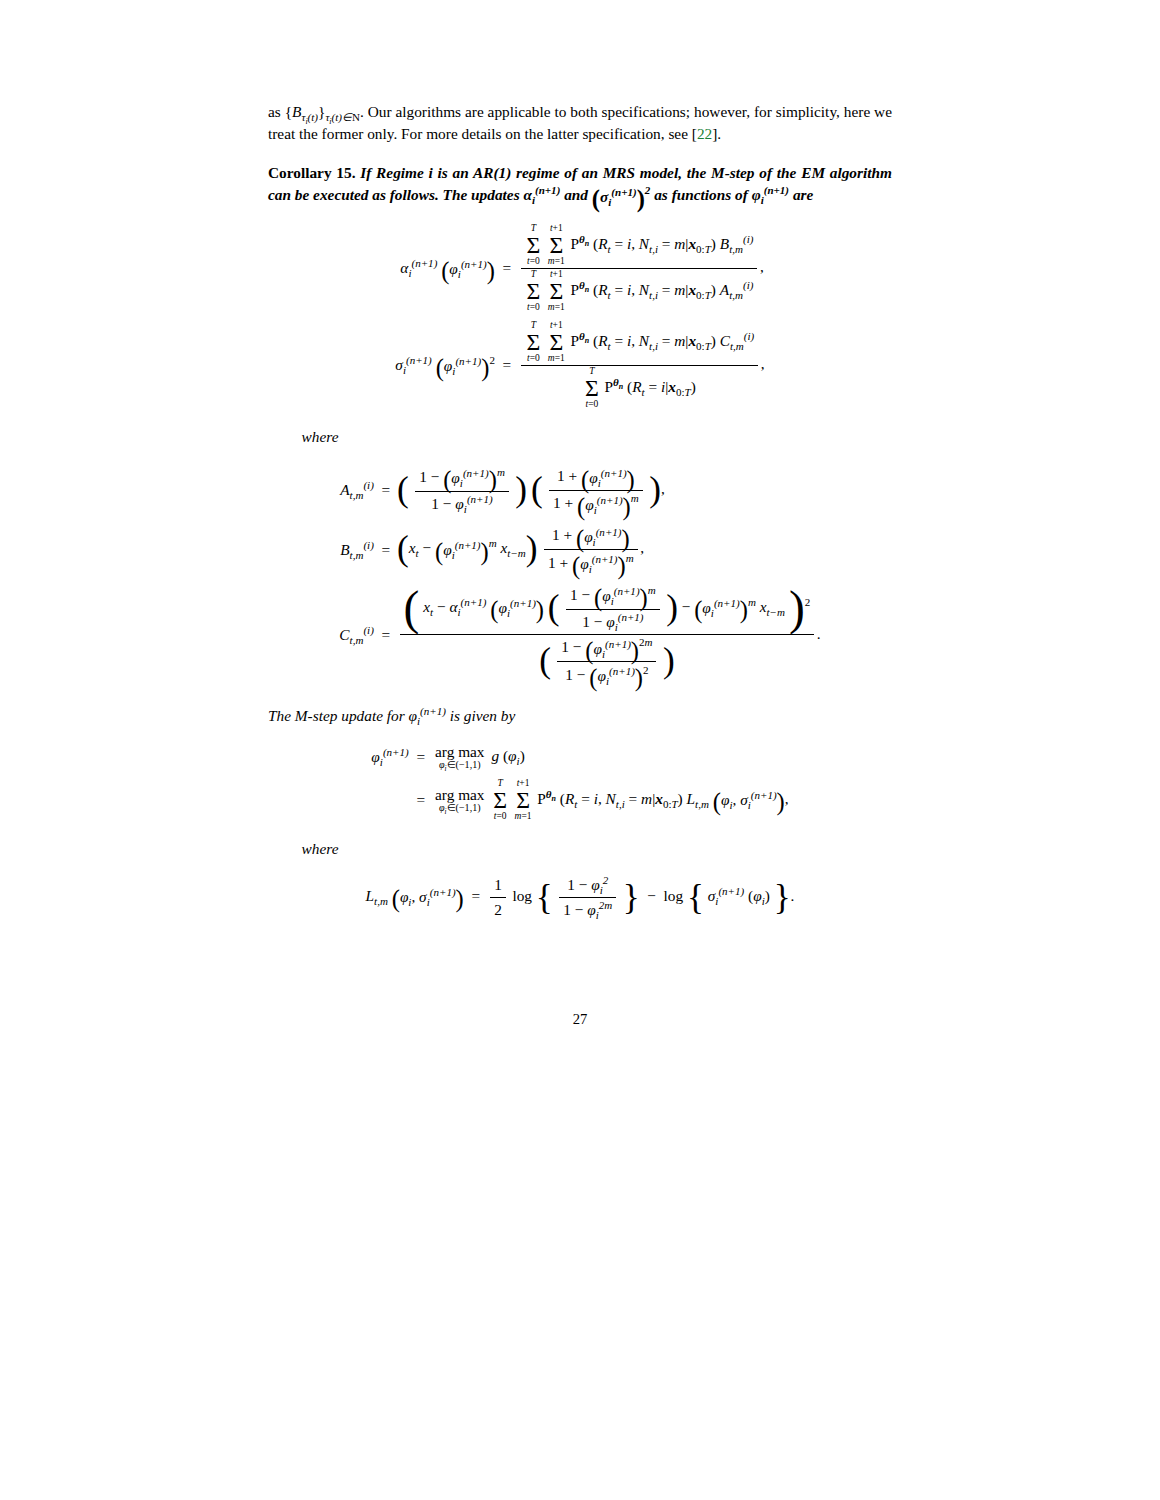as {Bτi(t)}τi(t)∈N. Our algorithms are applicable to both specifications; however, for simplicity, here we treat the former only. For more details on the latter specification, see [22].
Corollary 15. If Regime i is an AR(1) regime of an MRS model, the M-step of the EM algorithm can be executed as follows. The updates αi(n+1) and (σi(n+1))2 as functions of φi(n+1) are
αi(n+1) (φi(n+1)) =
TΣt=0 t+1 Σm=1 Pθn (Rt = i, Nt,i = m|x0:T) Bt,m(i) TΣt=0 t+1 Σm=1 Pθn (Rt = i, Nt,i = m|x0:T) At,m(i) ,
σi(n+1) (φi(n+1))2 =
TΣt=0 t+1 Σm=1 Pθn (Rt = i, Nt,i = m|x0:T) Ct,m(i) TΣt=0 Pθn (Rt = i|x0:T) ,
where
At,m(i) =
( 1 − (φi(n+1))m 1 − φi(n+1) ) ( 1 + (φi(n+1)) 1 + (φi(n+1))m ),
Bt,m(i) =
(xt − (φi(n+1))m xt−m) 1 + (φi(n+1)) 1 + (φi(n+1))m ,
Ct,m(i) =
( xt − αi(n+1) (φi(n+1)) ( 1 − (φi(n+1))m 1 − φi(n+1) ) − (φi(n+1))m xt−m )2 ( 1 − (φi(n+1))2m 1 − (φi(n+1))2 ) .
The M-step update for φi(n+1) is given by
φi(n+1) =
arg max φi∈(−1,1) g (φi)
=
arg max φi∈(−1,1) TΣt=0 t+1 Σm=1 Pθn (Rt = i, Nt,i = m|x0:T) Lt,m (φi, σi(n+1)),
where
Lt,m (φi, σi(n+1)) = 12 log { 1 − φi2 1 − φi2m } − log { σi(n+1) (φi) }.
27